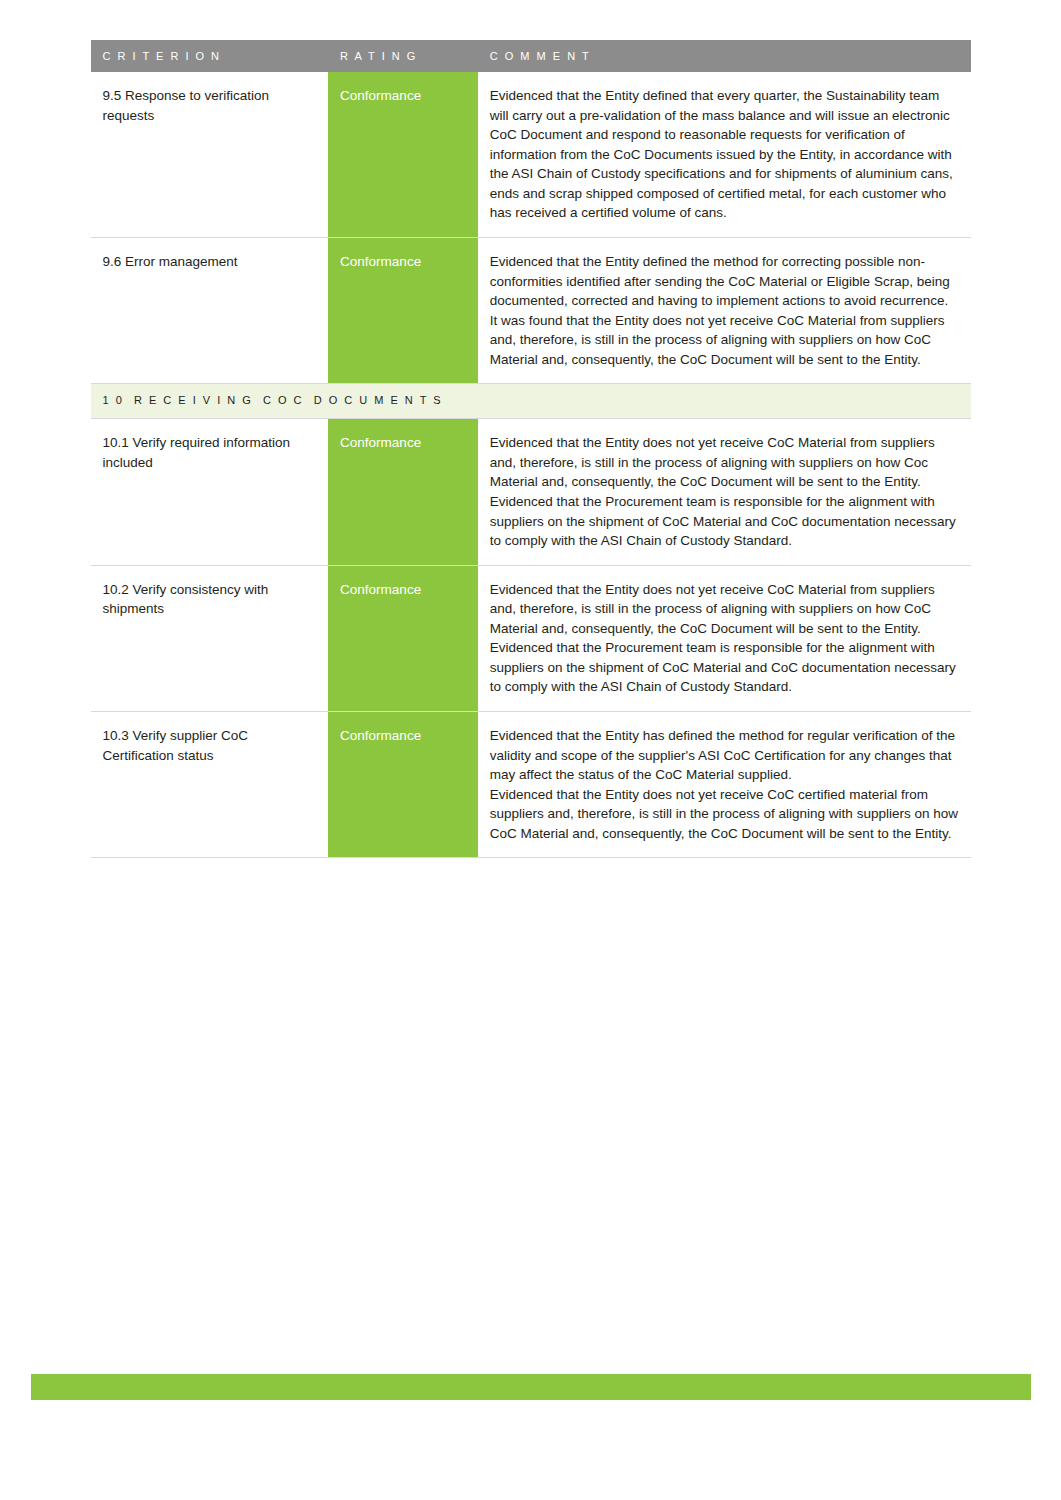| C R I T E R I O N | R A T I N G | C O M M E N T |
| --- | --- | --- |
| 9.5 Response to verification requests | Conformance | Evidenced that the Entity defined that every quarter, the Sustainability team will carry out a pre-validation of the mass balance and will issue an electronic CoC Document and respond to reasonable requests for verification of information from the CoC Documents issued by the Entity, in accordance with the ASI Chain of Custody specifications and for shipments of aluminium cans, ends and scrap shipped composed of certified metal, for each customer who has received a certified volume of cans. |
| 9.6 Error management | Conformance | Evidenced that the Entity defined the method for correcting possible non-conformities identified after sending the CoC Material or Eligible Scrap, being documented, corrected and having to implement actions to avoid recurrence. It was found that the Entity does not yet receive CoC Material from suppliers and, therefore, is still in the process of aligning with suppliers on how CoC Material and, consequently, the CoC Document will be sent to the Entity. |
| 1 0 R E C E I V I N G C O C D O C U M E N T S |
| 10.1 Verify required information included | Conformance | Evidenced that the Entity does not yet receive CoC Material from suppliers and, therefore, is still in the process of aligning with suppliers on how Coc Material and, consequently, the CoC Document will be sent to the Entity. Evidenced that the Procurement team is responsible for the alignment with suppliers on the shipment of CoC Material and CoC documentation necessary to comply with the ASI Chain of Custody Standard. |
| 10.2 Verify consistency with shipments | Conformance | Evidenced that the Entity does not yet receive CoC Material from suppliers and, therefore, is still in the process of aligning with suppliers on how CoC Material and, consequently, the CoC Document will be sent to the Entity. Evidenced that the Procurement team is responsible for the alignment with suppliers on the shipment of CoC Material and CoC documentation necessary to comply with the ASI Chain of Custody Standard. |
| 10.3 Verify supplier CoC Certification status | Conformance | Evidenced that the Entity has defined the method for regular verification of the validity and scope of the supplier's ASI CoC Certification for any changes that may affect the status of the CoC Material supplied. Evidenced that the Entity does not yet receive CoC certified material from suppliers and, therefore, is still in the process of aligning with suppliers on how CoC Material and, consequently, the CoC Document will be sent to the Entity. |